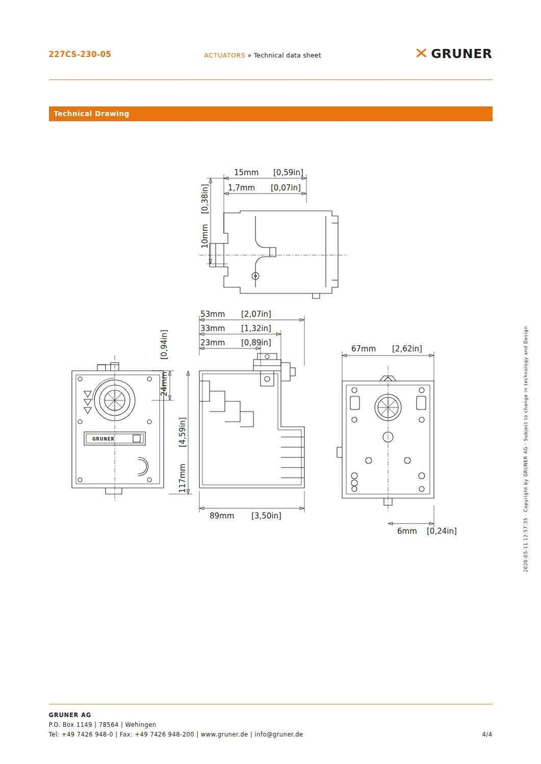227CS-230-05
ACTUATORS » Technical data sheet
✕GRUNER
Technical Drawing
15mm [0,59in] 1,7mm [0,07in] 10mm [0,38in] GRUNER 53mm [2,07in] 33mm [1,32in] 23mm [0,89in] 89mm [3,50in] 24mm [0,94in] 117mm [4,59in] 67mm [2,62in] 6mm [0,24in]
2020-05-11 12:57:35 · Copyright by GRUNER AG · Subject to change in technology and Design
GRUNER AG
P.O. Box 1149 | 78564 | Wehingen
Tel: +49 7426 948-0 | Fax: +49 7426 948-200 | www.gruner.de | info@gruner.de 4/4